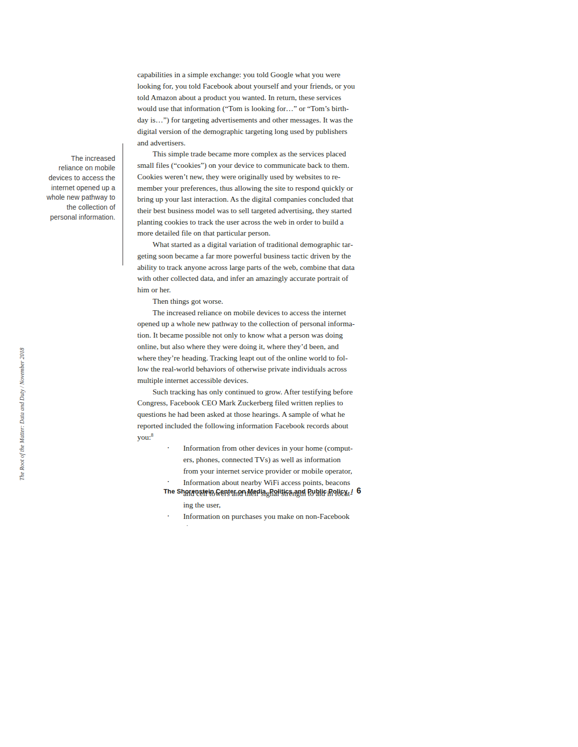The Root of the Matter: Data and Duty / November 2018
The increased reliance on mobile devices to access the internet opened up a whole new pathway to the collection of personal infor­mation.
capabilities in a simple exchange: you told Google what you were looking for, you told Facebook about yourself and your friends, or you told Amazon about a product you wanted. In return, these services would use that information (“Tom is looking for…” or “Tom’s birthday is…”) for targeting advertisements and other messages. It was the digital version of the demographic targeting long used by publishers and advertisers.
This simple trade became more complex as the services placed small files (“cookies”) on your device to communicate back to them. Cookies weren’t new, they were originally used by websites to remember your preferences, thus allowing the site to respond quickly or bring up your last interaction. As the digital companies concluded that their best business model was to sell targeted advertising, they started planting cookies to track the user across the web in order to build a more detailed file on that particular person.
What started as a digital variation of traditional demographic targeting soon became a far more powerful business tactic driven by the ability to track anyone across large parts of the web, combine that data with other collected data, and infer an amazingly accurate portrait of him or her.
Then things got worse.
The increased reliance on mobile devices to access the internet opened up a whole new pathway to the collection of personal information. It became possible not only to know what a person was doing online, but also where they were doing it, where they’d been, and where they’re heading. Tracking leapt out of the online world to follow the real-world behaviors of otherwise private individuals across multiple internet accessible devices.
Such tracking has only continued to grow. After testifying before Con­gress, Facebook CEO Mark Zuckerberg filed written replies to questions he had been asked at those hearings. A sample of what he reported included the following information Facebook records about you:8
Information from other devices in your home (computers, phones, connected TVs) as well as information from your internet service provider or mobile operator,
Information about nearby WiFi access points, beacons and cell tow­ers and their signal strength to aid in locating the user,
Information on purchases you make on non-Facebook sites,
Contact information such as your address book and (for Android users) call log or SMS log history,
Information on how you use your phone’s camera, including the location at which a picture is taken,
Information on the games, apps or accounts you use,
Information about when others share or comment on a photo of them or send a message.
We have come a long way from the simple transaction that answered
The Shorenstein Center on Media, Politics and Public Policy / 6